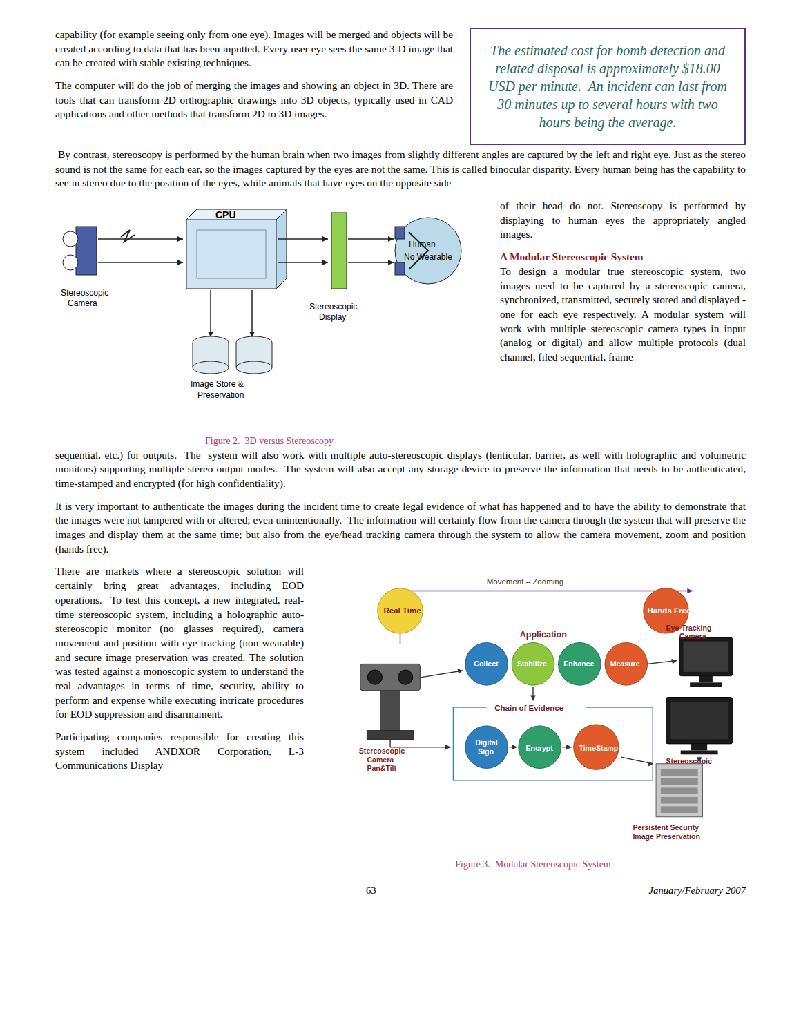capability (for example seeing only from one eye). Images will be merged and objects will be created according to data that has been inputted. Every user eye sees the same 3-D image that can be created with stable existing techniques.
The computer will do the job of merging the images and showing an object in 3D. There are tools that can transform 2D orthographic drawings into 3D objects, typically used in CAD applications and other methods that transform 2D to 3D images.
The estimated cost for bomb detection and related disposal is approximately $18.00 USD per minute. An incident can last from 30 minutes up to several hours with two hours being the average.
By contrast, stereoscopy is performed by the human brain when two images from slightly different angles are captured by the left and right eye. Just as the stereo sound is not the same for each ear, so the images captured by the eyes are not the same. This is called binocular disparity. Every human being has the capability to see in stereo due to the position of the eyes, while animals that have eyes on the opposite side
Stereoscopic Camera CPU Stereoscopic Display Human No Wearable Image Store & Preservation
Figure 2. 3D versus Stereoscopy
of their head do not. Stereoscopy is performed by displaying to human eyes the appropriately angled images.
A Modular Stereoscopic System
To design a modular true stereoscopic system, two images need to be captured by a stereoscopic camera, synchronized, transmitted, securely stored and displayed - one for each eye respectively. A modular system will work with multiple stereoscopic camera types in input (analog or digital) and allow multiple protocols (dual channel, filed sequential, frame
sequential, etc.) for outputs. The system will also work with multiple auto-stereoscopic displays (lenticular, barrier, as well with holographic and volumetric monitors) supporting multiple stereo output modes. The system will also accept any storage device to preserve the information that needs to be authenticated, time-stamped and encrypted (for high confidentiality).
It is very important to authenticate the images during the incident time to create legal evidence of what has happened and to have the ability to demonstrate that the images were not tampered with or altered; even unintentionally. The information will certainly flow from the camera through the system that will preserve the images and display them at the same time; but also from the eye/head tracking camera through the system to allow the camera movement, zoom and position (hands free).
There are markets where a stereoscopic solution will certainly bring great advantages, including EOD operations. To test this concept, a new integrated, real-time stereoscopic system, including a holographic auto-stereoscopic monitor (no glasses required), camera movement and position with eye tracking (non wearable) and secure image preservation was created. The solution was tested against a monoscopic system to understand the real advantages in terms of time, security, ability to perform and expense while executing intricate procedures for EOD suppression and disarmament.
Participating companies responsible for creating this system included ANDXOR Corporation, L-3 Communications Display
Movement – Zooming Real Time Hands Free Application Collect Stabilize Enhance Measure Eye-Tracking Camera Stereoscopic Camera Pan&Tilt Stereoscopic Output Chain of Evidence Digital Sign Encrypt TimeStamp Persistent Security Image Preservation
Figure 3. Modular Stereoscopic System
63 January/February 2007